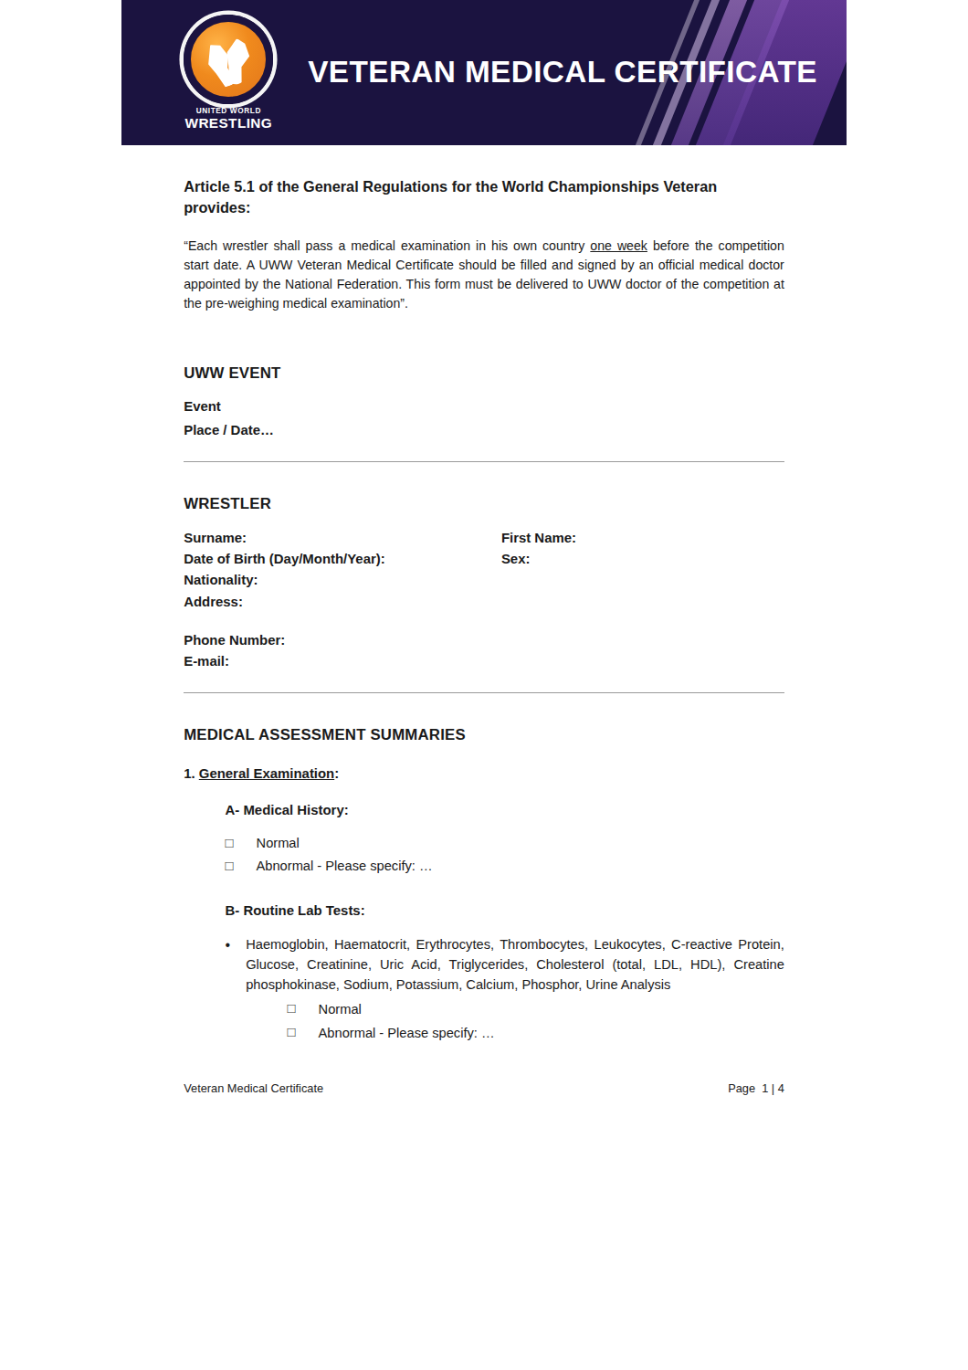UNITED WORLD
WRESTLING
VETERAN MEDICAL CERTIFICATE
Article 5.1 of the General Regulations for the World Championships Veteran provides:
“Each wrestler shall pass a medical examination in his own country one week before the competition start date. A UWW Veteran Medical Certificate should be filled and signed by an official medical doctor appointed by the National Federation. This form must be delivered to UWW doctor of the competition at the pre-weighing medical examination”.
UWW EVENT
Event
Place / Date…
WRESTLER
Surname:
First Name:
Date of Birth (Day/Month/Year):
Sex:
Nationality:
Address:
Phone Number:
E-mail:
MEDICAL ASSESSMENT SUMMARIES
1. General Examination:
A- Medical History:
Normal
Abnormal - Please specify: …
B- Routine Lab Tests:
Haemoglobin, Haematocrit, Erythrocytes, Thrombocytes, Leukocytes, C-reactive Protein, Glucose, Creatinine, Uric Acid, Triglycerides, Cholesterol (total, LDL, HDL), Creatine phosphokinase, Sodium, Potassium, Calcium, Phosphor, Urine Analysis
Normal
Abnormal - Please specify: …
Veteran Medical Certificate Page 1 | 4